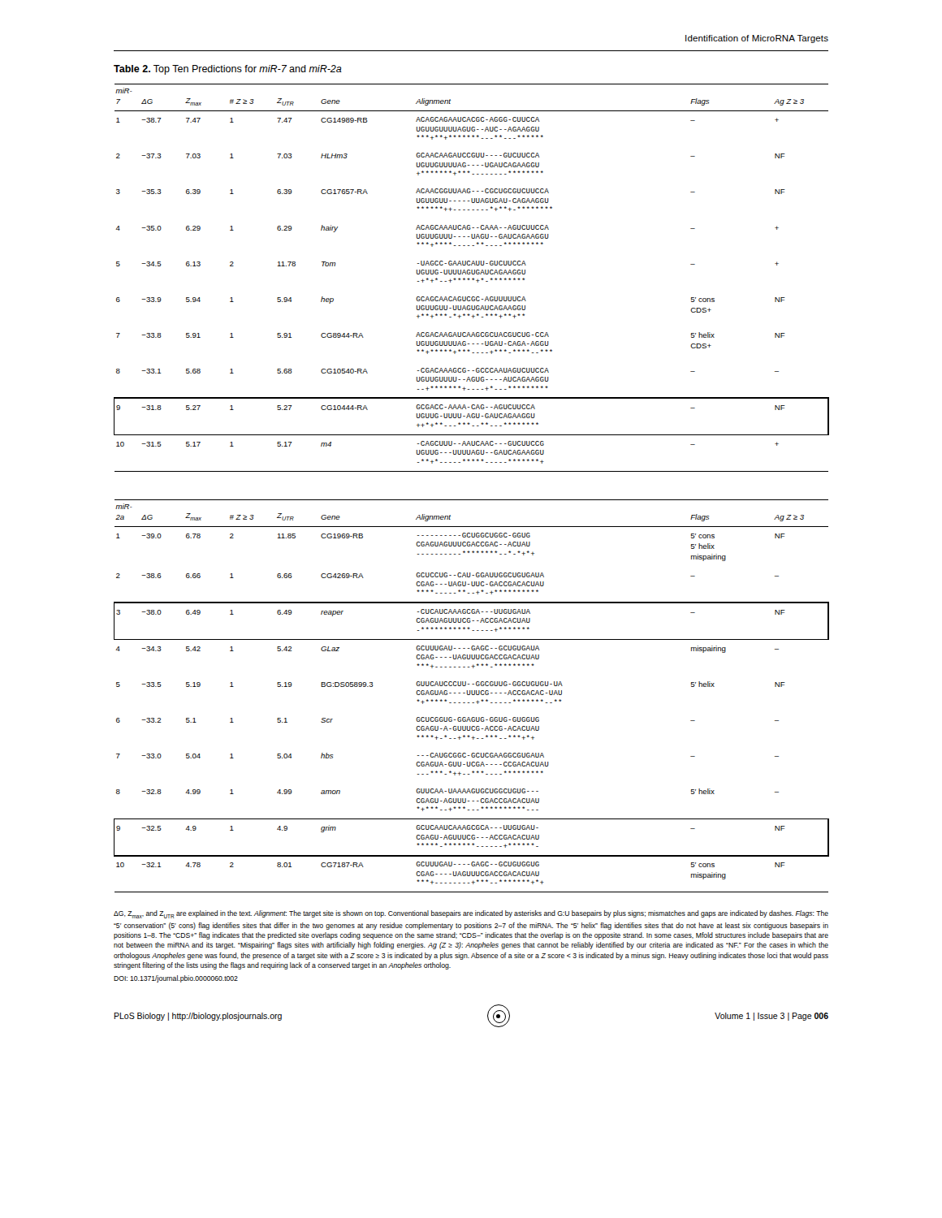Identification of MicroRNA Targets
Table 2. Top Ten Predictions for miR-7 and miR-2a
| miR-7 | ΔG | Z max | # Z ≥ 3 | Z UTR | Gene | Alignment | Flags | Ag Z ≥ 3 |
| --- | --- | --- | --- | --- | --- | --- | --- | --- |
| 1 | −38.7 | 7.47 | 1 | 7.47 | CG14989-RB | ACAGCAGAAUCACGC-AGGG-CUUCCA UGUUGUUUUAGUG--AUC--AGAAGGU ***+**+*******---**---****** | – | + |
| 2 | −37.3 | 7.03 | 1 | 7.03 | HLHm3 | GCAACAAGAUCCGUU----GUCUUCCA UGUUGUUUUAG----UGAUCAGAAGGU +*******+***--------******** | – | NF |
| 3 | −35.3 | 6.39 | 1 | 6.39 | CG17657-RA | ACAACGGUUAAG---CGCUGCGUCUUCCA UGUUGUU-----UUAGUGAU-CAGAAGGU ******++--------*+**+-******** | – | NF |
| 4 | −35.0 | 6.29 | 1 | 6.29 | hairy | ACAGCAAAUCAG--CAAA--AGUCUUCCA UGUUGUUU----UAGU--GAUCAGAAGGU ***+****-----**----********* | – | + |
| 5 | −34.5 | 6.13 | 2 | 11.78 | Tom | -UAGCC-GAAUCAUU-GUCUUCCA UGUUG-UUUUAGUGAUCAGAAGGU -+*+*--+*****+*-******** | – | + |
| 6 | −33.9 | 5.94 | 1 | 5.94 | hep | GCAGCAACAGUCGC-AGUUUUUCA UGUUGUU-UUAGUGAUCAGAAGGU +**+***-*+**+*-***+**+** | 5′ cons CDS+ | NF |
| 7 | −33.8 | 5.91 | 1 | 5.91 | CG8944-RA | ACGACAAGAUCAAGCGCUACGUCUG-CCA UGUUGUUUUAG----UGAU-CAGA-AGGU **+*****+***----+***-****--*** | 5′ helix CDS+ | NF |
| 8 | −33.1 | 5.68 | 1 | 5.68 | CG10540-RA | -CGACAAAGCG--GCCCAAUAGUCUUCCA UGUUGUUUU--AGUG----AUCAGAAGGU --+*******+----+*---********* | – | – |
| 9 | −31.8 | 5.27 | 1 | 5.27 | CG10444-RA | GCGACC-AAAA-CAG--AGUCUUCCA UGUUG-UUUU-AGU-GAUCAGAAGGU ++*+**---***--**---******** | – | NF |
| 10 | −31.5 | 5.17 | 1 | 5.17 | m4 | -CAGCUUU--AAUCAAC---GUCUUCCG UGUUG---UUUUAGU--GAUCAGAAGGU -**+*-----*****-----*******+ | – | + |
| miR-2a | ΔG | Z max | # Z ≥ 3 | Z UTR | Gene | Alignment | Flags | Ag Z ≥ 3 |
| 1 | −39.0 | 6.78 | 2 | 11.85 | CG1969-RB | ----------GCUGGCUGGC-GGUG CGAGUAGUUUCGACCGAC--ACUAU ----------********--*-*+*+ | 5′ cons 5′ helix mispairing | NF |
| 2 | −38.6 | 6.66 | 1 | 6.66 | CG4269-RA | GCUCCUG--CAU-GGAUUGGCUGUGAUA CGAG---UAGU-UUC-GACCGACACUAU ****-----**--+*-+********** | – | – |
| 3 | −38.0 | 6.49 | 1 | 6.49 | reaper | -CUCAUCAAAGCGA---UUGUGAUA CGAGUAGUUUCG--ACCGACACUAU -***********-----+******* | – | NF |
| 4 | −34.3 | 5.42 | 1 | 5.42 | GLaz | GCUUUGAU----GAGC--GCUGUGAUA CGAG----UAGUUUCGACCGACACUAU ***+--------+***-********* | mispairing | – |
| 5 | −33.5 | 5.19 | 1 | 5.19 | BG:DS05899.3 | GUUCAUCCCUU--GGCGUUG-GGCUGUGU-UA CGAGUAG----UUUCG----ACCGACAC-UAU *+*****------+**-----*******--** | 5′ helix | NF |
| 6 | −33.2 | 5.1 | 1 | 5.1 | Scr | GCUCGGUG-GGAGUG-GGUG-GUGGUG CGAGU-A-GUUUCG-ACCG-ACACUAU ****+-*--+**+--***--***+*+ | – | – |
| 7 | −33.0 | 5.04 | 1 | 5.04 | hbs | ---CAUGCGGC-GCUCGAAGGCGUGAUA CGAGUA-GUU-UCGA----CCGACACUAU ---***-*++--***----********* | – | – |
| 8 | −32.8 | 4.99 | 1 | 4.99 | amon | GUUCAA-UAAAAGUGCUGGCUGUG--- CGAGU-AGUUU---CGACCGACACUAU *+***--+***---**********--- | 5′ helix | – |
| 9 | −32.5 | 4.9 | 1 | 4.9 | grim | GCUCAAUCAAAGCGCA---UUGUGAU- CGAGU-AGUUUCG---ACCGACACUAU *****-*******------+******- | – | NF |
| 10 | −32.1 | 4.78 | 2 | 8.01 | CG7187-RA | GCUUUGAU----GAGC--GCUGUGGUG CGAG----UAGUUUCGACCGACACUAU ***+--------+***--*******+*+ | 5′ cons mispairing | NF |
ΔG, Zmax, and ZUTR are explained in the text. Alignment: The target site is shown on top. Conventional basepairs are indicated by asterisks and G:U basepairs by plus signs; mismatches and gaps are indicated by dashes. Flags: The “5′ conservation” (5′ cons) flag identifies sites that differ in the two genomes at any residue complementary to positions 2–7 of the miRNA. The “5′ helix” flag identifies sites that do not have at least six contiguous basepairs in positions 1–8. The “CDS+” flag indicates that the predicted site overlaps coding sequence on the same strand; “CDS−” indicates that the overlap is on the opposite strand. In some cases, Mfold structures include basepairs that are not between the miRNA and its target. “Mispairing” flags sites with artificially high folding energies. Ag (Z ≥ 3): Anopheles genes that cannot be reliably identified by our criteria are indicated as “NF.” For the cases in which the orthologous Anopheles gene was found, the presence of a target site with a Z score ≥ 3 is indicated by a plus sign. Absence of a site or a Z score < 3 is indicated by a minus sign. Heavy outlining indicates those loci that would pass stringent filtering of the lists using the flags and requiring lack of a conserved target in an Anopheles ortholog.
DOI: 10.1371/journal.pbio.0000060.t002
PLoS Biology | http://biology.plosjournals.org
Volume 1 | Issue 3 | Page 006